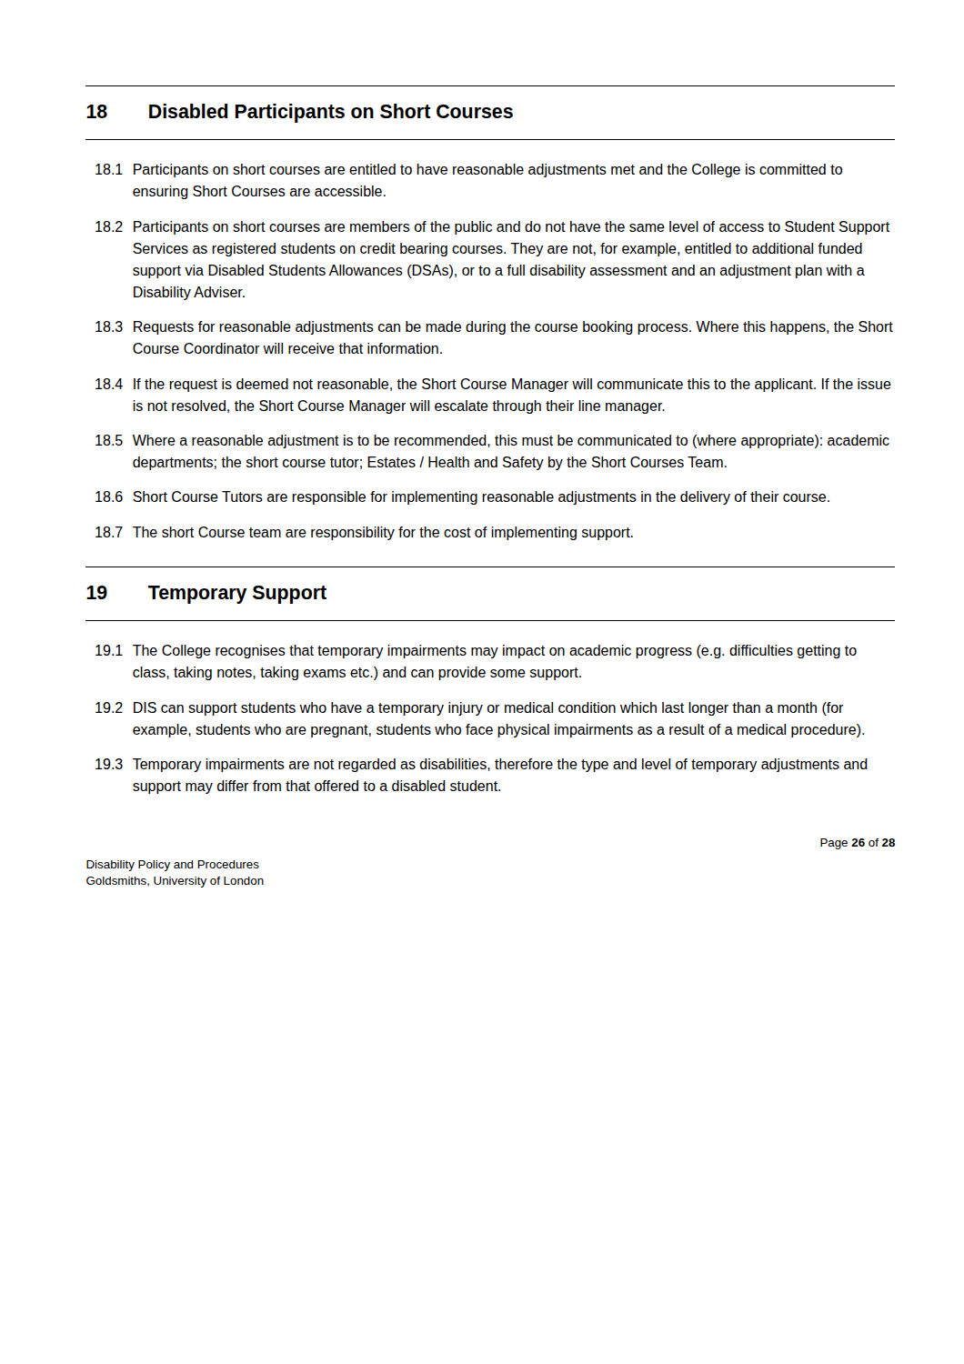18 Disabled Participants on Short Courses
18.1 Participants on short courses are entitled to have reasonable adjustments met and the College is committed to ensuring Short Courses are accessible.
18.2 Participants on short courses are members of the public and do not have the same level of access to Student Support Services as registered students on credit bearing courses. They are not, for example, entitled to additional funded support via Disabled Students Allowances (DSAs), or to a full disability assessment and an adjustment plan with a Disability Adviser.
18.3 Requests for reasonable adjustments can be made during the course booking process. Where this happens, the Short Course Coordinator will receive that information.
18.4 If the request is deemed not reasonable, the Short Course Manager will communicate this to the applicant. If the issue is not resolved, the Short Course Manager will escalate through their line manager.
18.5 Where a reasonable adjustment is to be recommended, this must be communicated to (where appropriate): academic departments; the short course tutor; Estates / Health and Safety by the Short Courses Team.
18.6 Short Course Tutors are responsible for implementing reasonable adjustments in the delivery of their course.
18.7 The short Course team are responsibility for the cost of implementing support.
19 Temporary Support
19.1 The College recognises that temporary impairments may impact on academic progress (e.g. difficulties getting to class, taking notes, taking exams etc.) and can provide some support.
19.2 DIS can support students who have a temporary injury or medical condition which last longer than a month (for example, students who are pregnant, students who face physical impairments as a result of a medical procedure).
19.3 Temporary impairments are not regarded as disabilities, therefore the type and level of temporary adjustments and support may differ from that offered to a disabled student.
Page 26 of 28
Disability Policy and Procedures
Goldsmiths, University of London